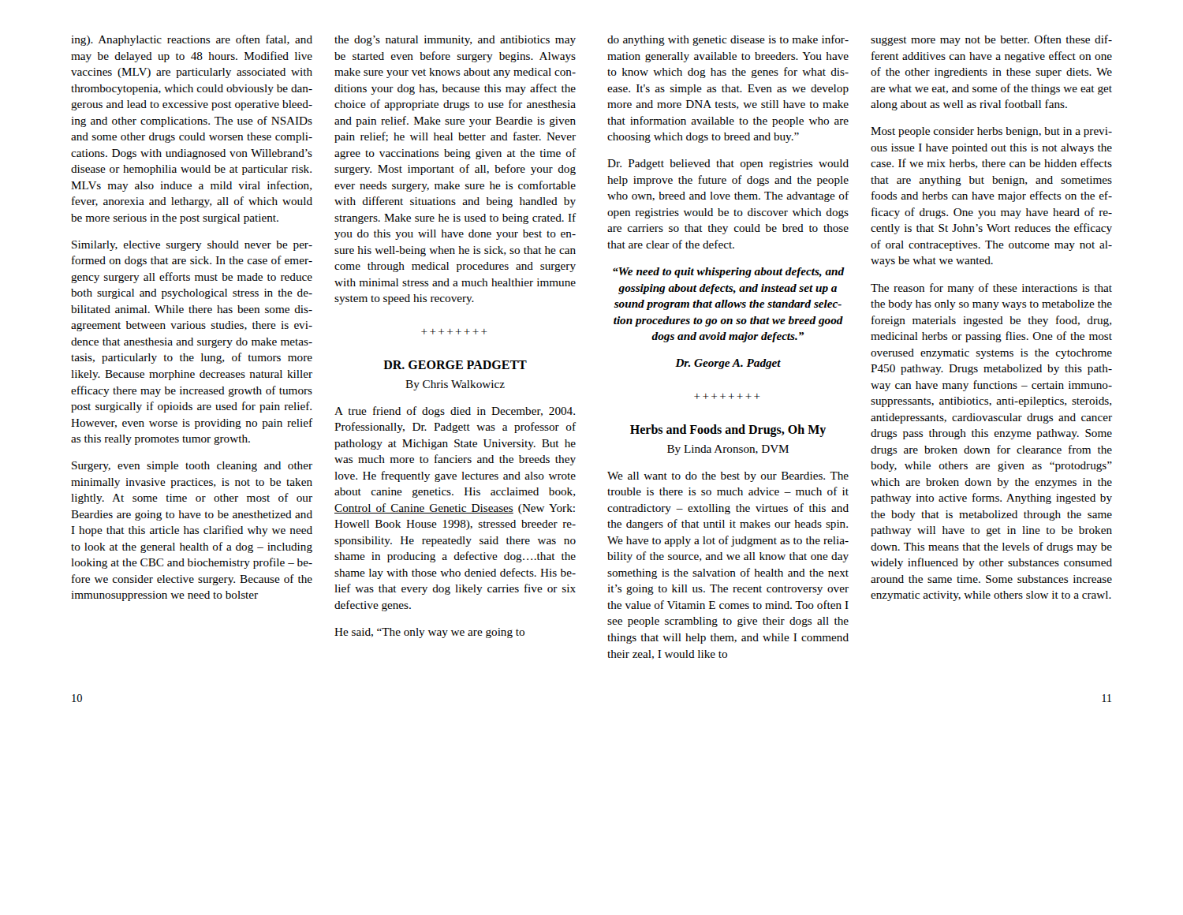ing). Anaphylactic reactions are often fatal, and may be delayed up to 48 hours. Modified live vaccines (MLV) are particularly associated with thrombocytopenia, which could obviously be dangerous and lead to excessive post operative bleeding and other complications. The use of NSAIDs and some other drugs could worsen these complications. Dogs with undiagnosed von Willebrand’s disease or hemophilia would be at particular risk. MLVs may also induce a mild viral infection, fever, anorexia and lethargy, all of which would be more serious in the post surgical patient.
Similarly, elective surgery should never be performed on dogs that are sick. In the case of emergency surgery all efforts must be made to reduce both surgical and psychological stress in the debilitated animal. While there has been some disagreement between various studies, there is evidence that anesthesia and surgery do make metastasis, particularly to the lung, of tumors more likely. Because morphine decreases natural killer efficacy there may be increased growth of tumors post surgically if opioids are used for pain relief. However, even worse is providing no pain relief as this really promotes tumor growth.
Surgery, even simple tooth cleaning and other minimally invasive practices, is not to be taken lightly. At some time or other most of our Beardies are going to have to be anesthetized and I hope that this article has clarified why we need to look at the general health of a dog – including looking at the CBC and biochemistry profile – before we consider elective surgery. Because of the immunosuppression we need to bolster
the dog’s natural immunity, and antibiotics may be started even before surgery begins. Always make sure your vet knows about any medical conditions your dog has, because this may affect the choice of appropriate drugs to use for anesthesia and pain relief. Make sure your Beardie is given pain relief; he will heal better and faster. Never agree to vaccinations being given at the time of surgery. Most important of all, before your dog ever needs surgery, make sure he is comfortable with different situations and being handled by strangers. Make sure he is used to being crated. If you do this you will have done your best to ensure his well-being when he is sick, so that he can come through medical procedures and surgery with minimal stress and a much healthier immune system to speed his recovery.
++++++++
Dr. George Padgett
By Chris Walkowicz
A true friend of dogs died in December, 2004. Professionally, Dr. Padgett was a professor of pathology at Michigan State University. But he was much more to fanciers and the breeds they love. He frequently gave lectures and also wrote about canine genetics. His acclaimed book, Control of Canine Genetic Diseases (New York: Howell Book House 1998), stressed breeder responsibility. He repeatedly said there was no shame in producing a defective dog….that the shame lay with those who denied defects. His belief was that every dog likely carries five or six defective genes.
He said, “The only way we are going to
10
do anything with genetic disease is to make information generally available to breeders. You have to know which dog has the genes for what disease. It's as simple as that. Even as we develop more and more DNA tests, we still have to make that information available to the people who are choosing which dogs to breed and buy.”
Dr. Padgett believed that open registries would help improve the future of dogs and the people who own, breed and love them. The advantage of open registries would be to discover which dogs are carriers so that they could be bred to those that are clear of the defect.
“We need to quit whispering about defects, and gossiping about defects, and instead set up a sound program that allows the standard selection procedures to go on so that we breed good dogs and avoid major defects.”
Dr. George A. Padget
++++++++
Herbs and Foods and Drugs, Oh My
By Linda Aronson, DVM
We all want to do the best by our Beardies. The trouble is there is so much advice – much of it contradictory – extolling the virtues of this and the dangers of that until it makes our heads spin. We have to apply a lot of judgment as to the reliability of the source, and we all know that one day something is the salvation of health and the next it’s going to kill us. The recent controversy over the value of Vitamin E comes to mind. Too often I see people scrambling to give their dogs all the things that will help them, and while I commend their zeal, I would like to
suggest more may not be better. Often these different additives can have a negative effect on one of the other ingredients in these super diets. We are what we eat, and some of the things we eat get along about as well as rival football fans.
Most people consider herbs benign, but in a previous issue I have pointed out this is not always the case. If we mix herbs, there can be hidden effects that are anything but benign, and sometimes foods and herbs can have major effects on the efficacy of drugs. One you may have heard of recently is that St John’s Wort reduces the efficacy of oral contraceptives. The outcome may not always be what we wanted.
The reason for many of these interactions is that the body has only so many ways to metabolize the foreign materials ingested be they food, drug, medicinal herbs or passing flies. One of the most overused enzymatic systems is the cytochrome P450 pathway. Drugs metabolized by this pathway can have many functions – certain immunosuppressants, antibiotics, anti-epileptics, steroids, antidepressants, cardiovascular drugs and cancer drugs pass through this enzyme pathway. Some drugs are broken down for clearance from the body, while others are given as “protodrugs” which are broken down by the enzymes in the pathway into active forms. Anything ingested by the body that is metabolized through the same pathway will have to get in line to be broken down. This means that the levels of drugs may be widely influenced by other substances consumed around the same time. Some substances increase enzymatic activity, while others slow it to a crawl.
11